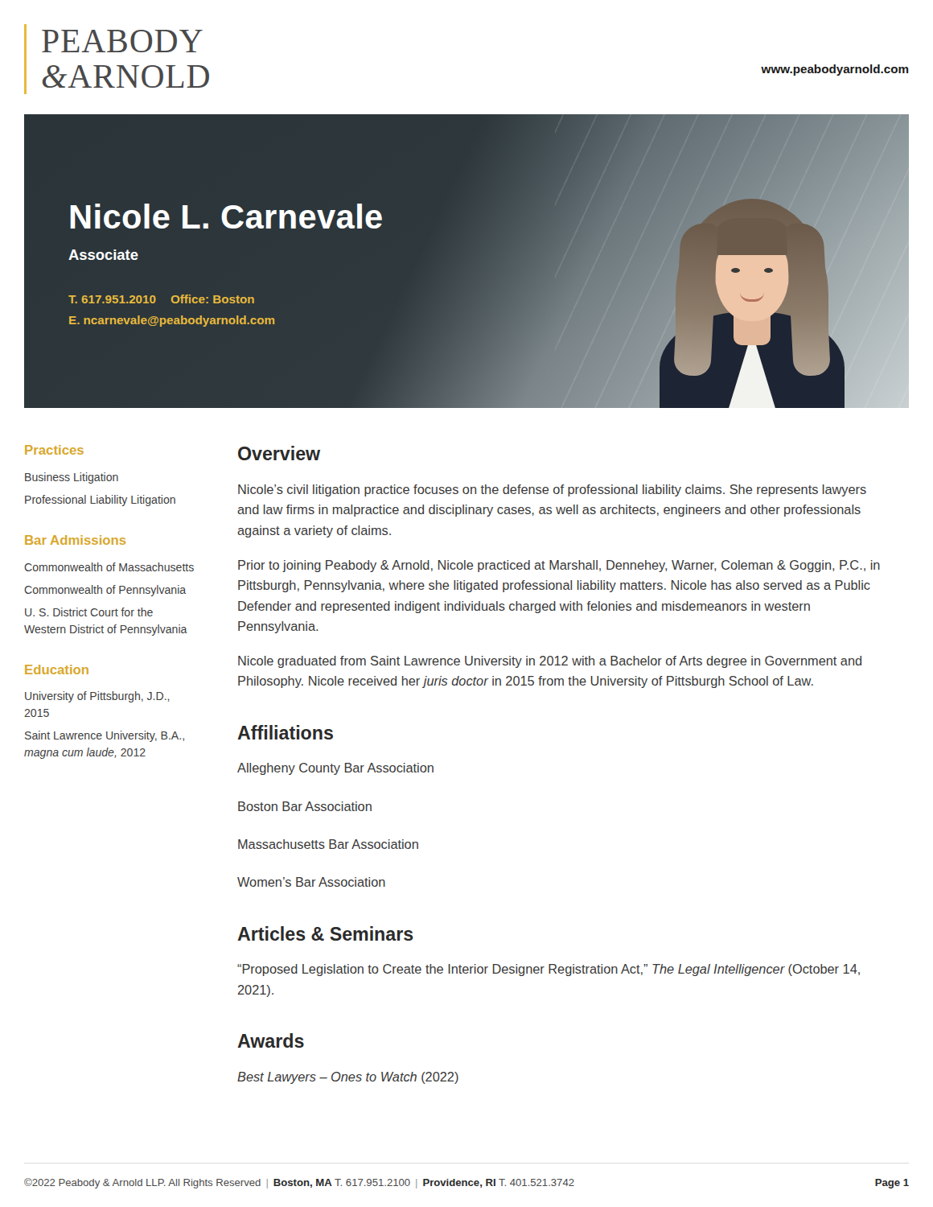PEABODY
&ARNOLD
www.peabodyarnold.com
Nicole L. Carnevale
Associate
T. 617.951.2010 Office: Boston
E. ncarnevale@peabodyarnold.com
Practices
Business Litigation
Professional Liability Litigation
Bar Admissions
Commonwealth of Massachusetts
Commonwealth of Pennsylvania
U. S. District Court for the Western District of Pennsylvania
Education
University of Pittsburgh, J.D., 2015
Saint Lawrence University, B.A., magna cum laude, 2012
Overview
Nicole’s civil litigation practice focuses on the defense of professional liability claims. She represents lawyers and law firms in malpractice and disciplinary cases, as well as architects, engineers and other professionals against a variety of claims.
Prior to joining Peabody & Arnold, Nicole practiced at Marshall, Dennehey, Warner, Coleman & Goggin, P.C., in Pittsburgh, Pennsylvania, where she litigated professional liability matters. Nicole has also served as a Public Defender and represented indigent individuals charged with felonies and misdemeanors in western Pennsylvania.
Nicole graduated from Saint Lawrence University in 2012 with a Bachelor of Arts degree in Government and Philosophy. Nicole received her juris doctor in 2015 from the University of Pittsburgh School of Law.
Affiliations
Allegheny County Bar Association
Boston Bar Association
Massachusetts Bar Association
Women’s Bar Association
Articles & Seminars
“Proposed Legislation to Create the Interior Designer Registration Act,” The Legal Intelligencer (October 14, 2021).
Awards
Best Lawyers – Ones to Watch (2022)
©2022 Peabody & Arnold LLP. All Rights Reserved|Boston, MA T. 617.951.2100|Providence, RI T. 401.521.3742
Page 1